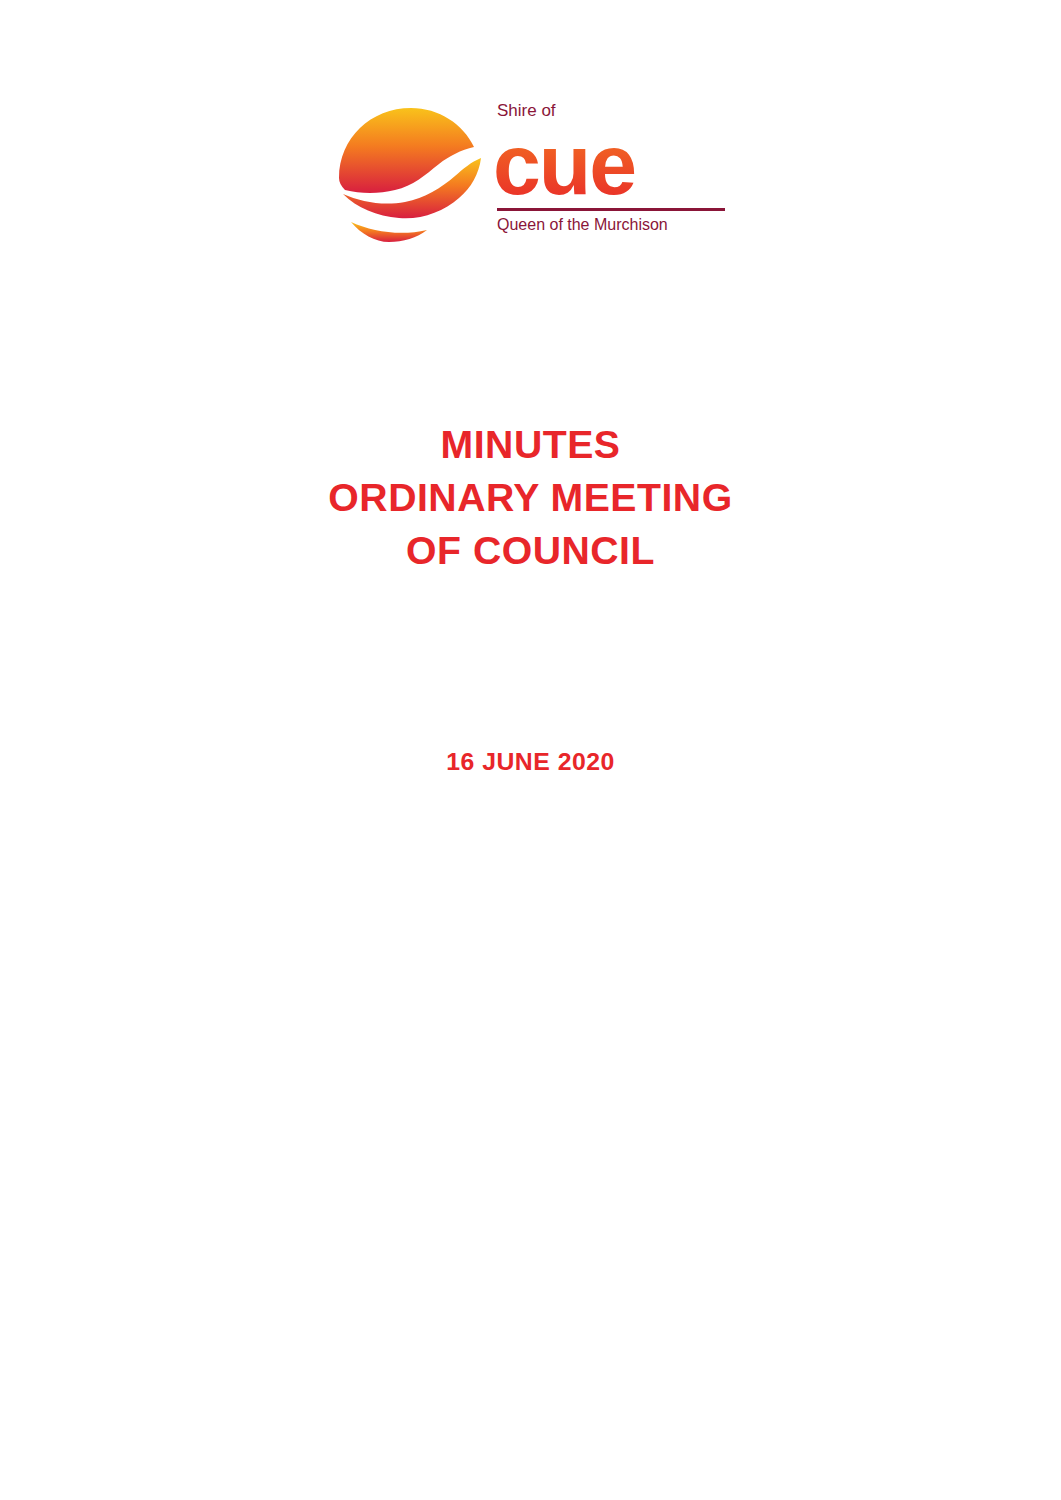Shire of cue Queen of the Murchison
MINUTES ORDINARY MEETING OF COUNCIL
16 JUNE 2020